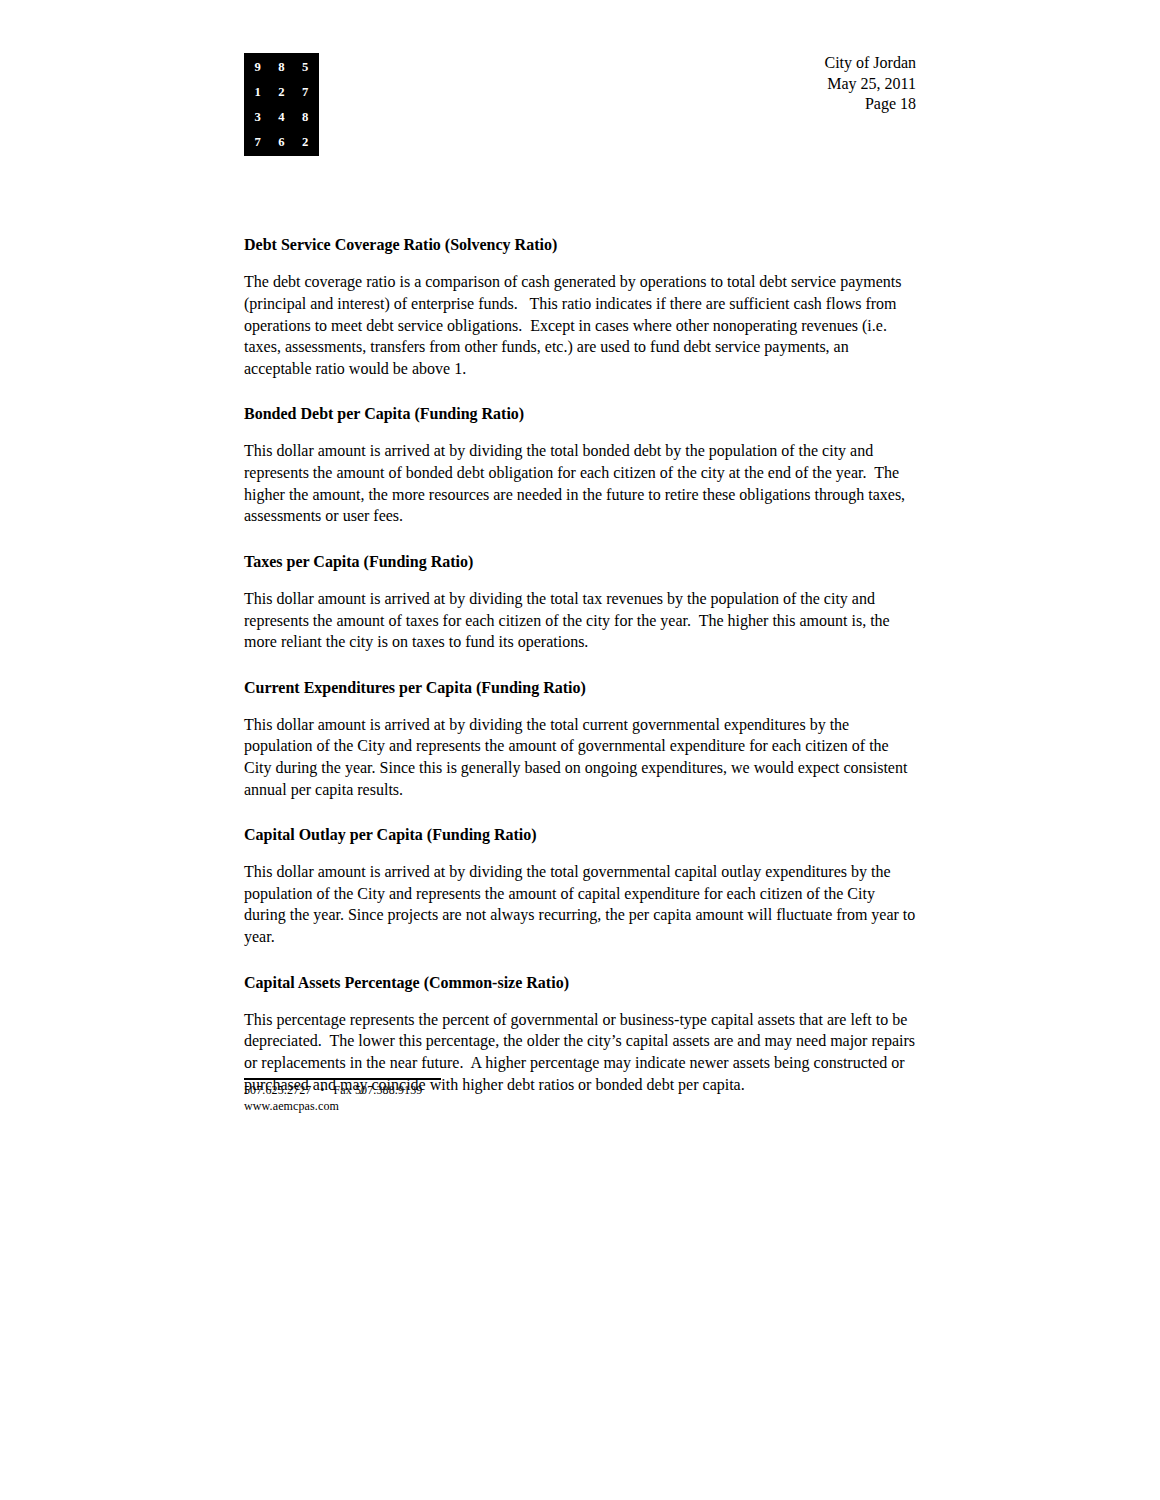985 127 348 762
City of Jordan
May 25, 2011
Page 18
Debt Service Coverage Ratio (Solvency Ratio)
The debt coverage ratio is a comparison of cash generated by operations to total debt service payments (principal and interest) of enterprise funds. This ratio indicates if there are sufficient cash flows from operations to meet debt service obligations. Except in cases where other nonoperating revenues (i.e. taxes, assessments, transfers from other funds, etc.) are used to fund debt service payments, an acceptable ratio would be above 1.
Bonded Debt per Capita (Funding Ratio)
This dollar amount is arrived at by dividing the total bonded debt by the population of the city and represents the amount of bonded debt obligation for each citizen of the city at the end of the year. The higher the amount, the more resources are needed in the future to retire these obligations through taxes, assessments or user fees.
Taxes per Capita (Funding Ratio)
This dollar amount is arrived at by dividing the total tax revenues by the population of the city and represents the amount of taxes for each citizen of the city for the year. The higher this amount is, the more reliant the city is on taxes to fund its operations.
Current Expenditures per Capita (Funding Ratio)
This dollar amount is arrived at by dividing the total current governmental expenditures by the population of the City and represents the amount of governmental expenditure for each citizen of the City during the year. Since this is generally based on ongoing expenditures, we would expect consistent annual per capita results.
Capital Outlay per Capita (Funding Ratio)
This dollar amount is arrived at by dividing the total governmental capital outlay expenditures by the population of the City and represents the amount of capital expenditure for each citizen of the City during the year. Since projects are not always recurring, the per capita amount will fluctuate from year to year.
Capital Assets Percentage (Common-size Ratio)
This percentage represents the percent of governmental or business-type capital assets that are left to be depreciated. The lower this percentage, the older the city’s capital assets are and may need major repairs or replacements in the near future. A higher percentage may indicate newer assets being constructed or purchased and may coincide with higher debt ratios or bonded debt per capita.
507.625.2727 • Fax 507.388.9139
www.aemcpas.com